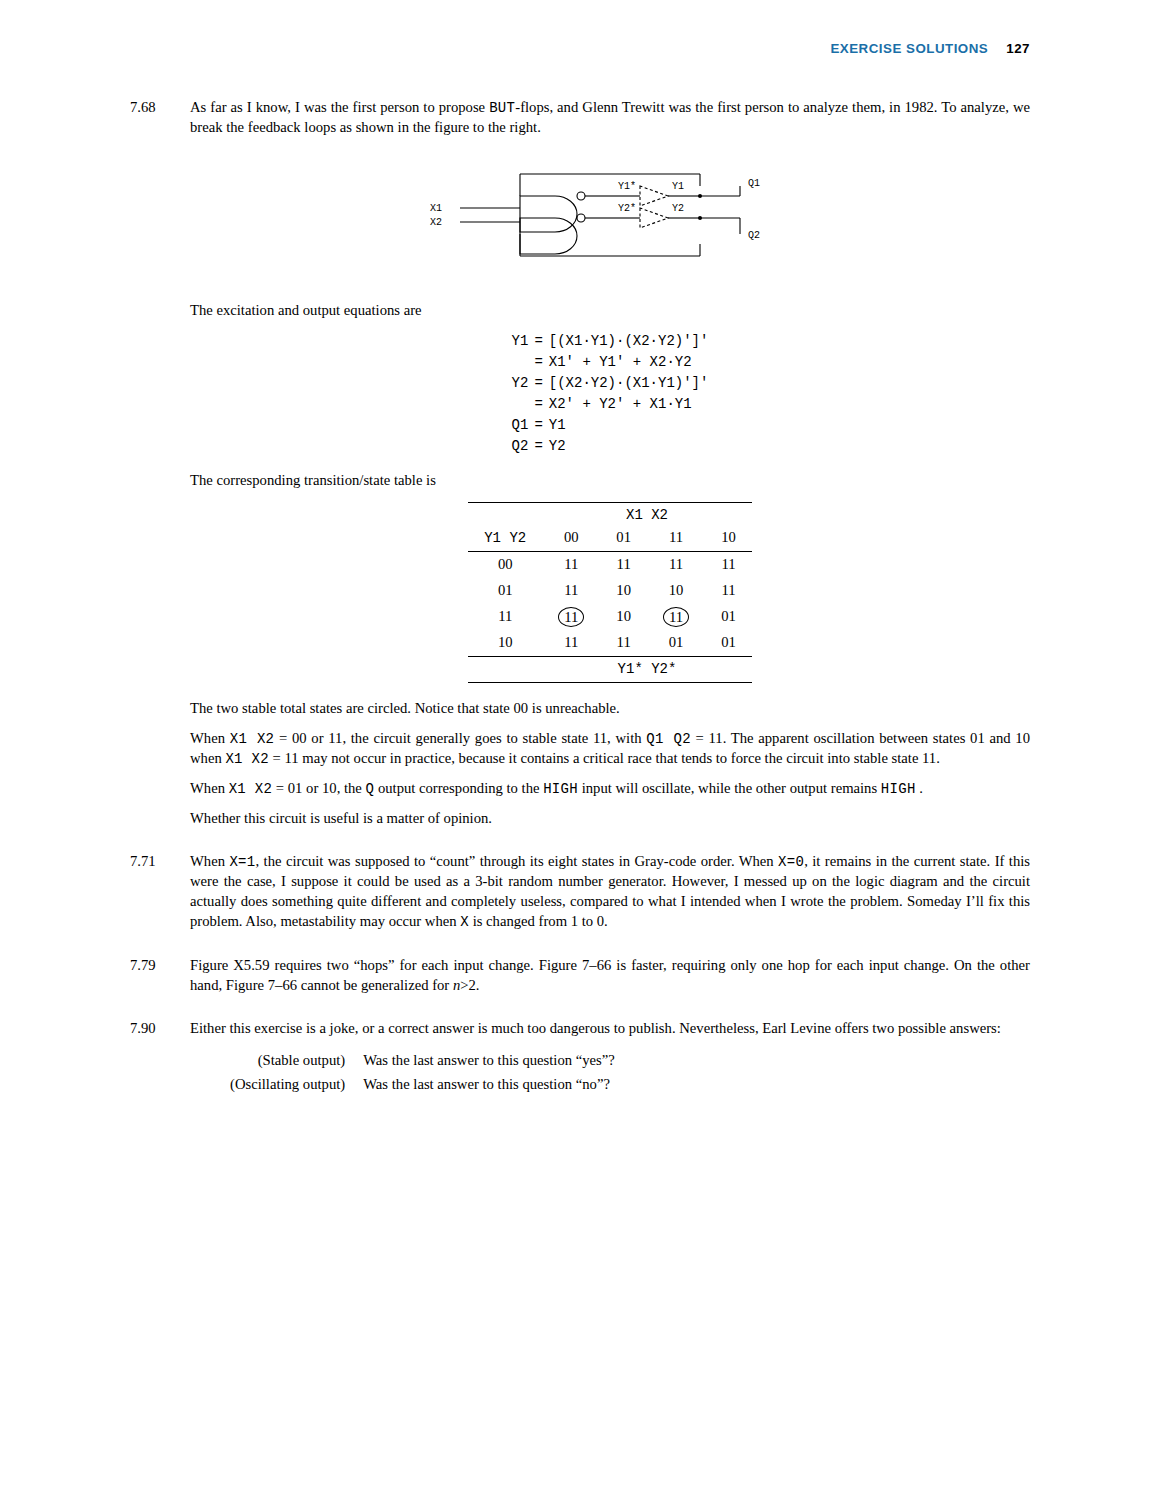EXERCISE SOLUTIONS 127
7.68
As far as I know, I was the first person to propose BUT-flops, and Glenn Trewitt was the first person to analyze them, in 1982. To analyze, we break the feedback loops as shown in the figure to the right.
X1 X2 Y1* Y2* Y1 Y2 Q1 Q2
The excitation and output equations are
| Y1 | = | [(X1·Y1)·(X2·Y2)′]′ |
| | = | X1′ + Y1′ + X2·Y2 |
| Y2 | = | [(X2·Y2)·(X1·Y1)′]′ |
| | = | X2′ + Y2′ + X1·Y1 |
| Q1 | = | Y1 |
| Q2 | = | Y2 |
The corresponding transition/state table is
| | X1 X2 |
| Y1 Y2 | 00 | 01 | 11 | 10 |
| 00 | 11 | 11 | 11 | 11 |
| 01 | 11 | 10 | 10 | 11 |
| 11 | 11 | 10 | 11 | 01 |
| 10 | 11 | 11 | 01 | 01 |
| | Y1* Y2* |
The two stable total states are circled. Notice that state 00 is unreachable.
When X1 X2 = 00 or 11, the circuit generally goes to stable state 11, with Q1 Q2 = 11. The apparent oscillation between states 01 and 10 when X1 X2 = 11 may not occur in practice, because it contains a critical race that tends to force the circuit into stable state 11.
When X1 X2 = 01 or 10, the Q output corresponding to the HIGH input will oscillate, while the other output remains HIGH .
Whether this circuit is useful is a matter of opinion.
7.71
When X=1, the circuit was supposed to “count” through its eight states in Gray-code order. When X=0, it remains in the current state. If this were the case, I suppose it could be used as a 3-bit random number generator. However, I messed up on the logic diagram and the circuit actually does something quite different and completely useless, compared to what I intended when I wrote the problem. Someday I’ll fix this problem. Also, metastability may occur when X is changed from 1 to 0.
7.79
Figure X5.59 requires two “hops” for each input change. Figure 7–66 is faster, requiring only one hop for each input change. On the other hand, Figure 7–66 cannot be generalized for n>2.
7.90
Either this exercise is a joke, or a correct answer is much too dangerous to publish. Nevertheless, Earl Levine offers two possible answers:
| (Stable output) | Was the last answer to this question “yes”? |
| (Oscillating output) | Was the last answer to this question “no”? |